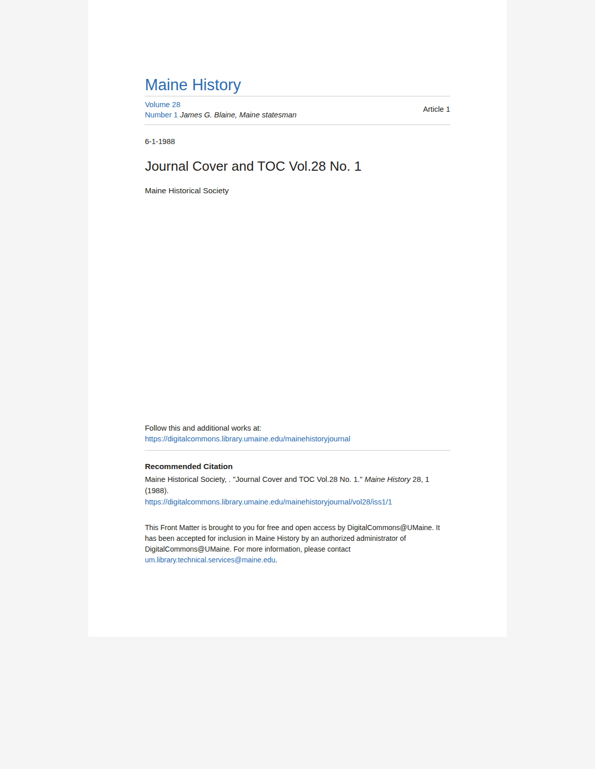Maine History
Volume 28
Number 1 James G. Blaine, Maine statesman
Article 1
6-1-1988
Journal Cover and TOC Vol.28 No. 1
Maine Historical Society
Follow this and additional works at: https://digitalcommons.library.umaine.edu/mainehistoryjournal
Recommended Citation
Maine Historical Society, . "Journal Cover and TOC Vol.28 No. 1." Maine History 28, 1 (1988).
https://digitalcommons.library.umaine.edu/mainehistoryjournal/vol28/iss1/1
This Front Matter is brought to you for free and open access by DigitalCommons@UMaine. It has been accepted for inclusion in Maine History by an authorized administrator of DigitalCommons@UMaine. For more information, please contact um.library.technical.services@maine.edu.